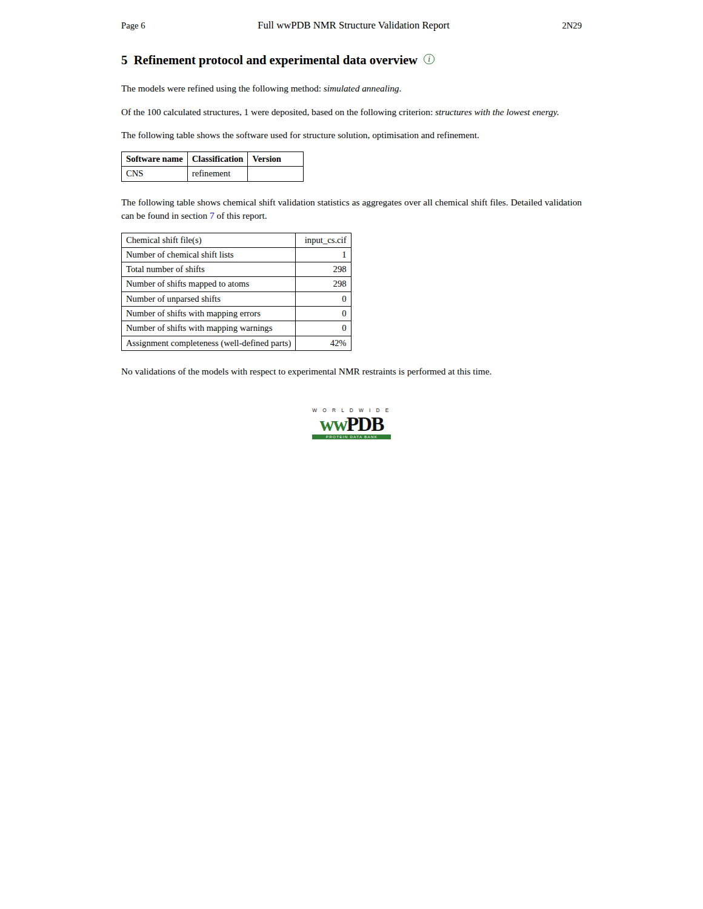Page 6
Full wwPDB NMR Structure Validation Report
2N29
5 Refinement protocol and experimental data overview i
The models were refined using the following method: simulated annealing.
Of the 100 calculated structures, 1 were deposited, based on the following criterion: structures with the lowest energy.
The following table shows the software used for structure solution, optimisation and refinement.
| Software name | Classification | Version |
| --- | --- | --- |
| CNS | refinement | |
The following table shows chemical shift validation statistics as aggregates over all chemical shift files. Detailed validation can be found in section 7 of this report.
| Chemical shift file(s) | input_cs.cif |
| Number of chemical shift lists | 1 |
| Total number of shifts | 298 |
| Number of shifts mapped to atoms | 298 |
| Number of unparsed shifts | 0 |
| Number of shifts with mapping errors | 0 |
| Number of shifts with mapping warnings | 0 |
| Assignment completeness (well-defined parts) | 42% |
No validations of the models with respect to experimental NMR restraints is performed at this time.
W O R L D W I D E
wwPDB
PROTEIN DATA BANK